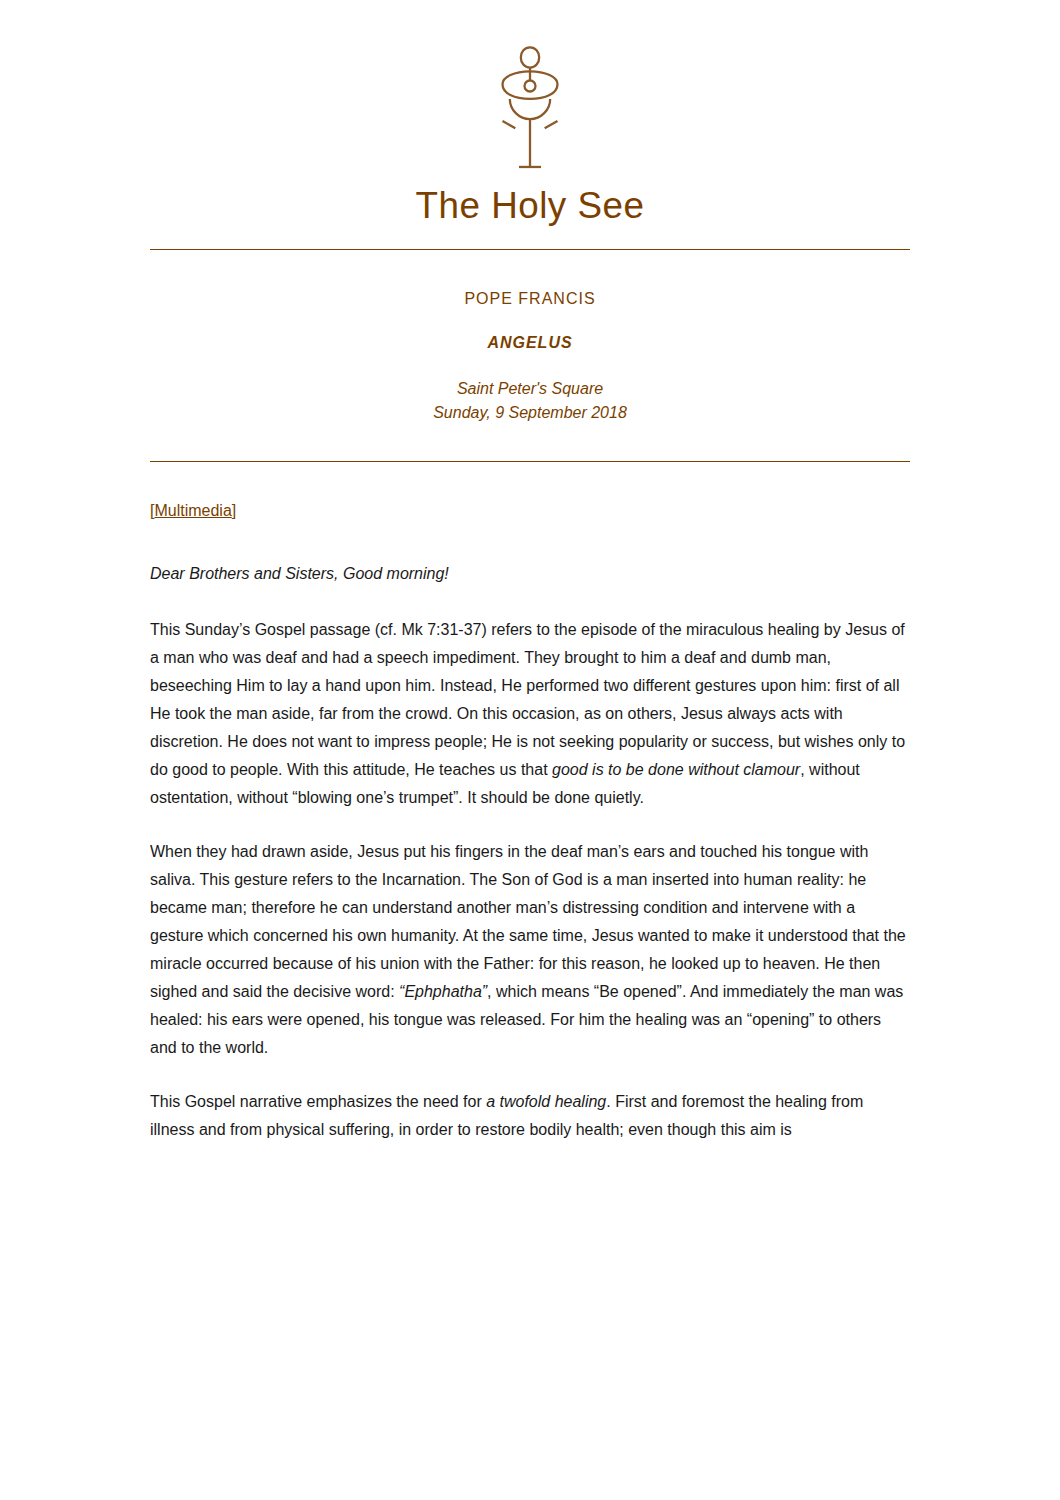The Holy See
POPE FRANCIS
ANGELUS
Saint Peter's Square
Sunday, 9 September 2018
[Multimedia]
Dear Brothers and Sisters, Good morning!
This Sunday’s Gospel passage (cf. Mk 7:31-37) refers to the episode of the miraculous healing by Jesus of a man who was deaf and had a speech impediment. They brought to him a deaf and dumb man, beseeching Him to lay a hand upon him. Instead, He performed two different gestures upon him: first of all He took the man aside, far from the crowd. On this occasion, as on others, Jesus always acts with discretion. He does not want to impress people; He is not seeking popularity or success, but wishes only to do good to people. With this attitude, He teaches us that good is to be done without clamour, without ostentation, without “blowing one’s trumpet”. It should be done quietly.
When they had drawn aside, Jesus put his fingers in the deaf man’s ears and touched his tongue with saliva. This gesture refers to the Incarnation. The Son of God is a man inserted into human reality: he became man; therefore he can understand another man’s distressing condition and intervene with a gesture which concerned his own humanity. At the same time, Jesus wanted to make it understood that the miracle occurred because of his union with the Father: for this reason, he looked up to heaven. He then sighed and said the decisive word: “Ephphatha”, which means “Be opened”. And immediately the man was healed: his ears were opened, his tongue was released. For him the healing was an “opening” to others and to the world.
This Gospel narrative emphasizes the need for a twofold healing. First and foremost the healing from illness and from physical suffering, in order to restore bodily health; even though this aim is